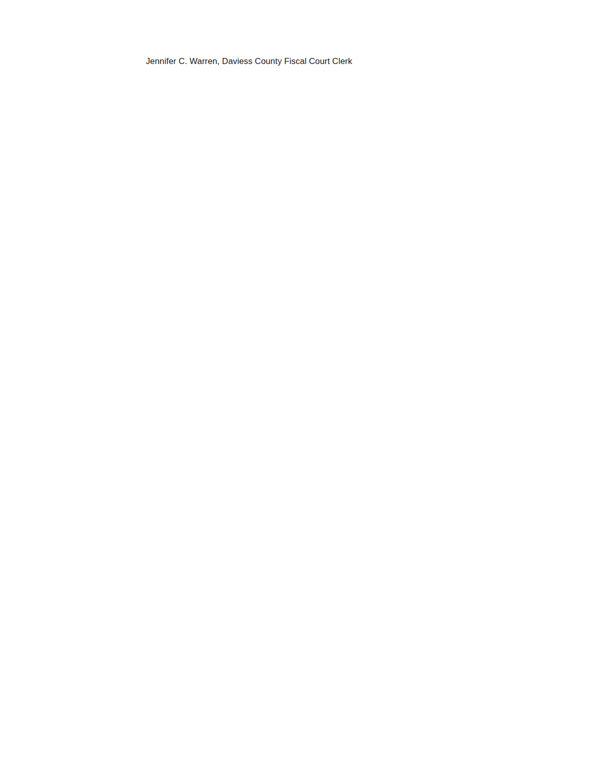Jennifer C. Warren, Daviess County Fiscal Court Clerk